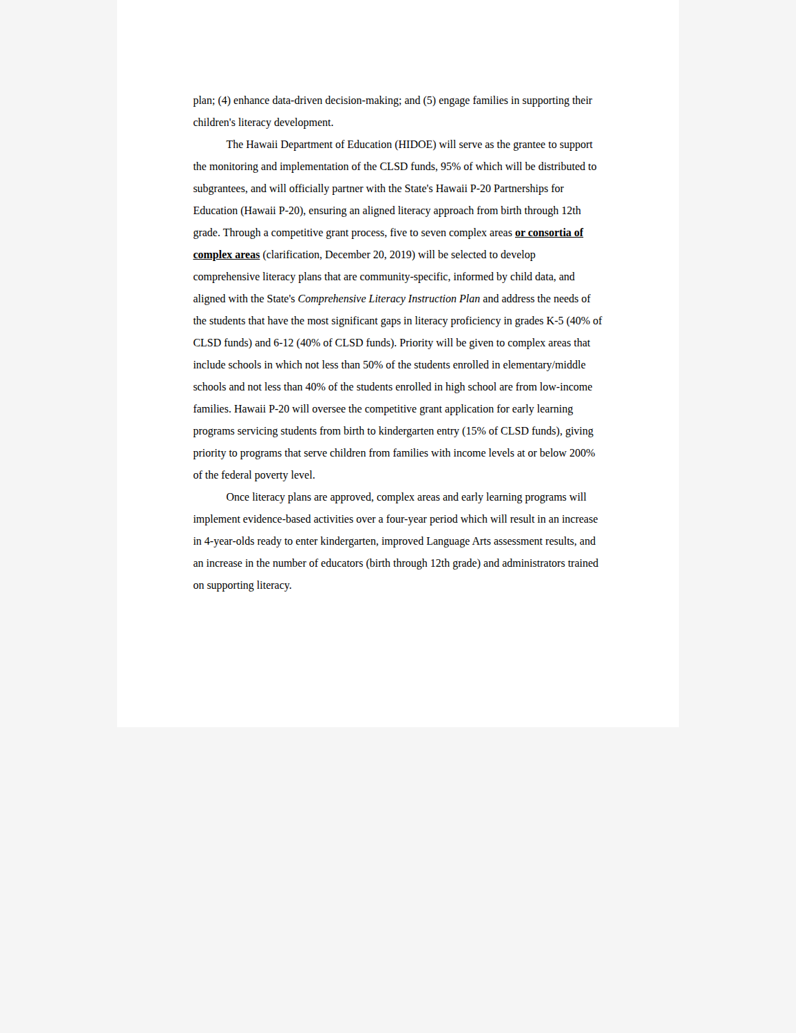plan; (4) enhance data-driven decision-making; and (5) engage families in supporting their children's literacy development.
The Hawaii Department of Education (HIDOE) will serve as the grantee to support the monitoring and implementation of the CLSD funds, 95% of which will be distributed to subgrantees, and will officially partner with the State's Hawaii P-20 Partnerships for Education (Hawaii P-20), ensuring an aligned literacy approach from birth through 12th grade. Through a competitive grant process, five to seven complex areas or consortia of complex areas (clarification, December 20, 2019) will be selected to develop comprehensive literacy plans that are community-specific, informed by child data, and aligned with the State's Comprehensive Literacy Instruction Plan and address the needs of the students that have the most significant gaps in literacy proficiency in grades K-5 (40% of CLSD funds) and 6-12 (40% of CLSD funds). Priority will be given to complex areas that include schools in which not less than 50% of the students enrolled in elementary/middle schools and not less than 40% of the students enrolled in high school are from low-income families. Hawaii P-20 will oversee the competitive grant application for early learning programs servicing students from birth to kindergarten entry (15% of CLSD funds), giving priority to programs that serve children from families with income levels at or below 200% of the federal poverty level.
Once literacy plans are approved, complex areas and early learning programs will implement evidence-based activities over a four-year period which will result in an increase in 4-year-olds ready to enter kindergarten, improved Language Arts assessment results, and an increase in the number of educators (birth through 12th grade) and administrators trained on supporting literacy.